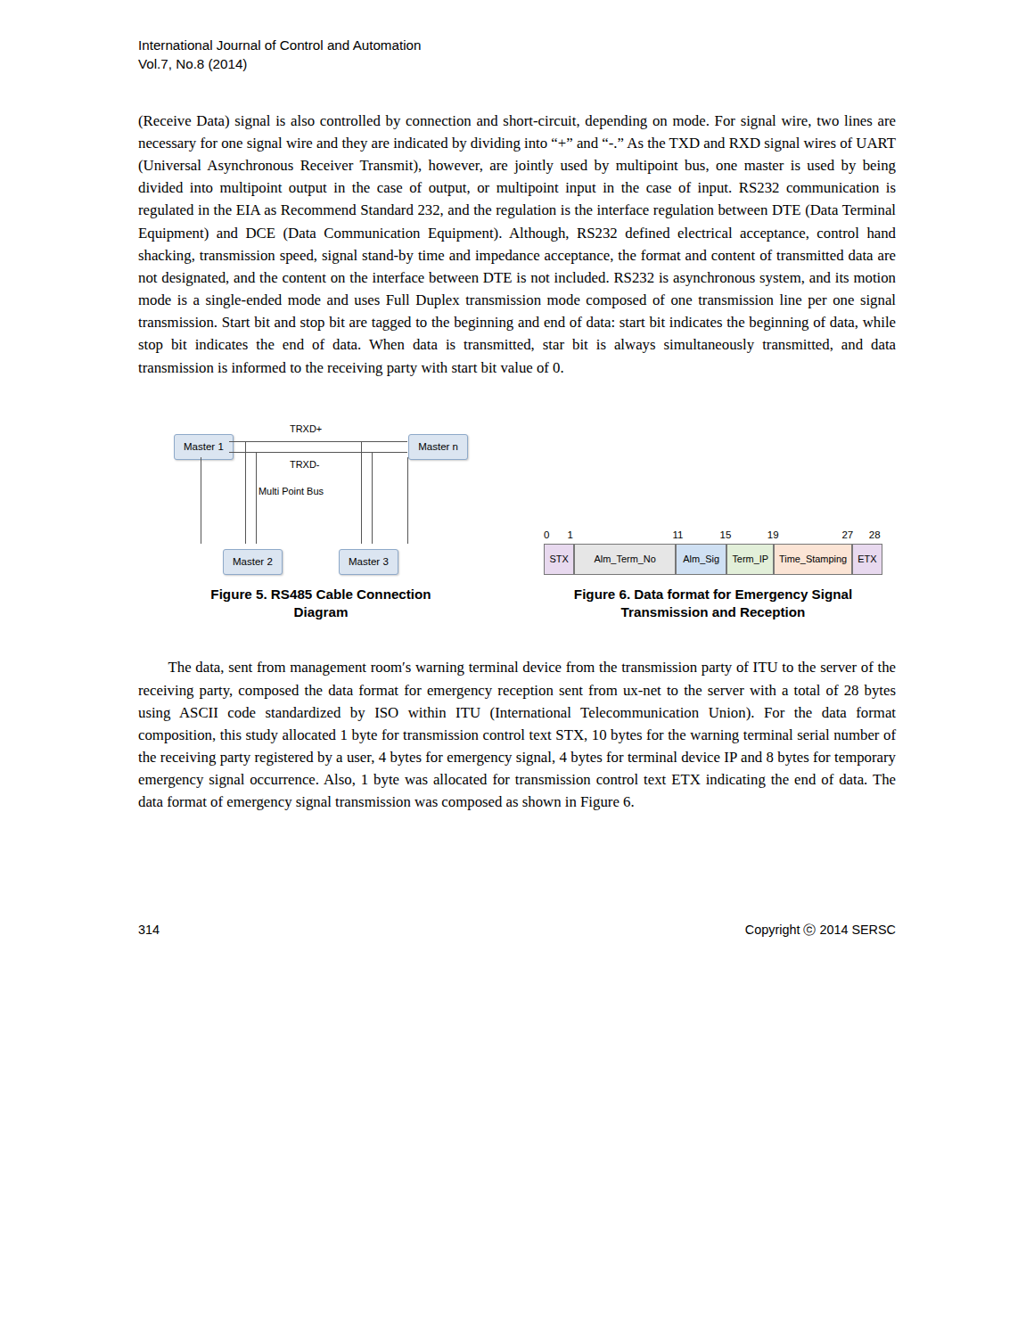International Journal of Control and Automation
Vol.7, No.8 (2014)
(Receive Data) signal is also controlled by connection and short-circuit, depending on mode. For signal wire, two lines are necessary for one signal wire and they are indicated by dividing into “+” and “-.” As the TXD and RXD signal wires of UART (Universal Asynchronous Receiver Transmit), however, are jointly used by multipoint bus, one master is used by being divided into multipoint output in the case of output, or multipoint input in the case of input. RS232 communication is regulated in the EIA as Recommend Standard 232, and the regulation is the interface regulation between DTE (Data Terminal Equipment) and DCE (Data Communication Equipment). Although, RS232 defined electrical acceptance, control hand shacking, transmission speed, signal stand-by time and impedance acceptance, the format and content of transmitted data are not designated, and the content on the interface between DTE is not included. RS232 is asynchronous system, and its motion mode is a single-ended mode and uses Full Duplex transmission mode composed of one transmission line per one signal transmission. Start bit and stop bit are tagged to the beginning and end of data: start bit indicates the beginning of data, while stop bit indicates the end of data. When data is transmitted, star bit is always simultaneously transmitted, and data transmission is informed to the receiving party with start bit value of 0.
Master 1
Master n
Master 2
Master 3
TRXD+
TRXD-
Multi Point Bus
Figure 5. RS485 Cable Connection
Diagram
0 1 11 15 19 27 28
STX
Alm_Term_No
Alm_Sig
Term_IP
Time_Stamping
ETX
Figure 6. Data format for Emergency Signal
Transmission and Reception
The data, sent from management room′s warning terminal device from the transmission party of ITU to the server of the receiving party, composed the data format for emergency reception sent from ux-net to the server with a total of 28 bytes using ASCII code standardized by ISO within ITU (International Telecommunication Union). For the data format composition, this study allocated 1 byte for transmission control text STX, 10 bytes for the warning terminal serial number of the receiving party registered by a user, 4 bytes for emergency signal, 4 bytes for terminal device IP and 8 bytes for temporary emergency signal occurrence. Also, 1 byte was allocated for transmission control text ETX indicating the end of data. The data format of emergency signal transmission was composed as shown in Figure 6.
314
Copyright ⓒ 2014 SERSC